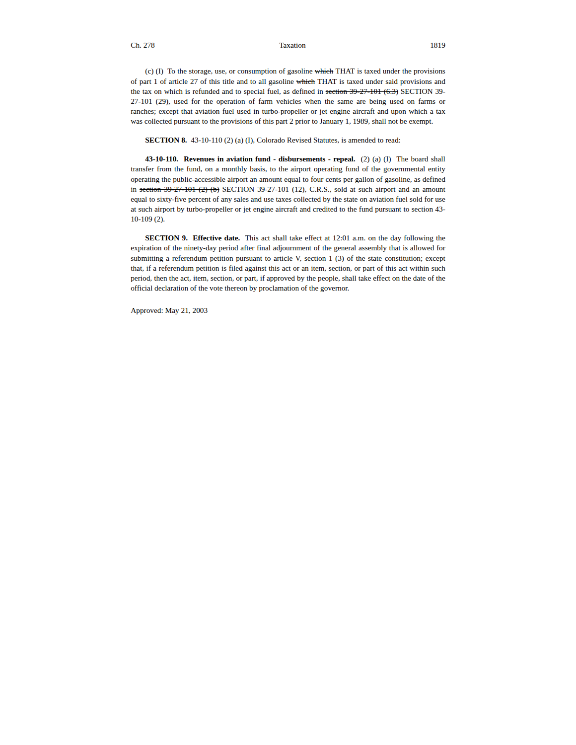Ch. 278 Taxation 1819
(c) (I) To the storage, use, or consumption of gasoline which THAT is taxed under the provisions of part 1 of article 27 of this title and to all gasoline which THAT is taxed under said provisions and the tax on which is refunded and to special fuel, as defined in section 39-27-101 (6.3) SECTION 39-27-101 (29), used for the operation of farm vehicles when the same are being used on farms or ranches; except that aviation fuel used in turbo-propeller or jet engine aircraft and upon which a tax was collected pursuant to the provisions of this part 2 prior to January 1, 1989, shall not be exempt.
SECTION 8. 43-10-110 (2) (a) (I), Colorado Revised Statutes, is amended to read:
43-10-110. Revenues in aviation fund - disbursements - repeal. (2) (a) (I) The board shall transfer from the fund, on a monthly basis, to the airport operating fund of the governmental entity operating the public-accessible airport an amount equal to four cents per gallon of gasoline, as defined in section 39-27-101 (2) (b) SECTION 39-27-101 (12), C.R.S., sold at such airport and an amount equal to sixty-five percent of any sales and use taxes collected by the state on aviation fuel sold for use at such airport by turbo-propeller or jet engine aircraft and credited to the fund pursuant to section 43-10-109 (2).
SECTION 9. Effective date. This act shall take effect at 12:01 a.m. on the day following the expiration of the ninety-day period after final adjournment of the general assembly that is allowed for submitting a referendum petition pursuant to article V, section 1 (3) of the state constitution; except that, if a referendum petition is filed against this act or an item, section, or part of this act within such period, then the act, item, section, or part, if approved by the people, shall take effect on the date of the official declaration of the vote thereon by proclamation of the governor.
Approved: May 21, 2003